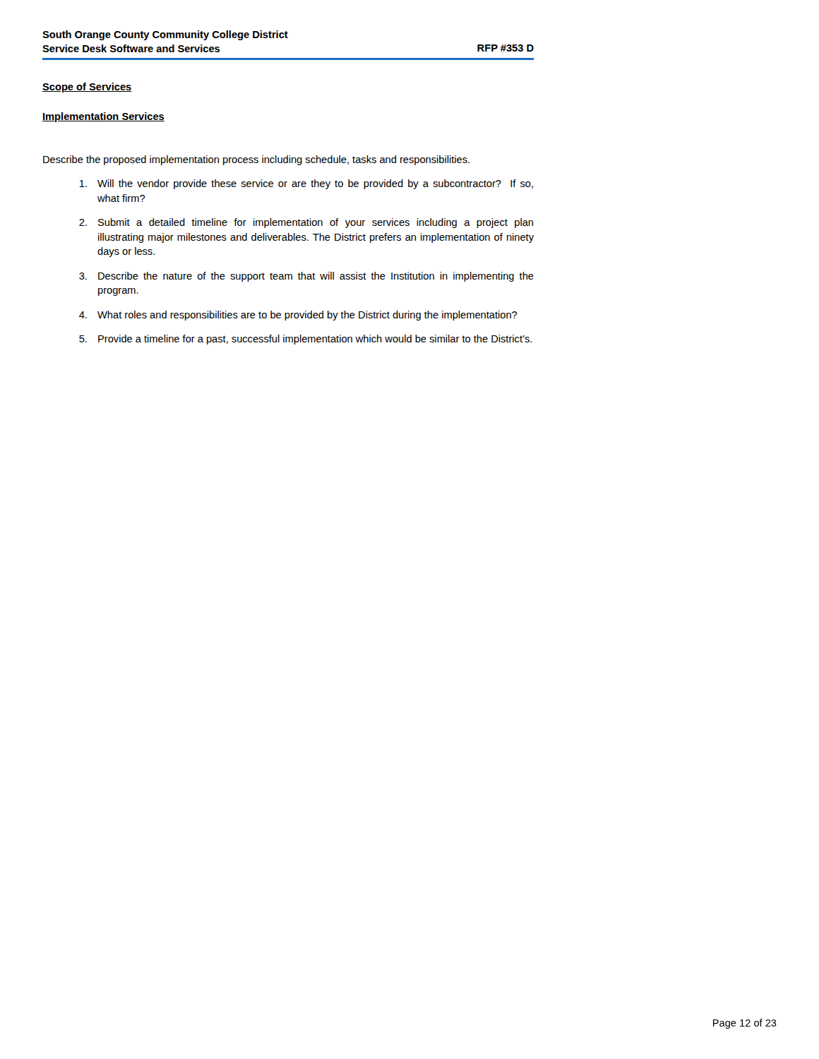South Orange County Community College District
Service Desk Software and Services
RFP #353 D
Scope of Services
Implementation Services
Describe the proposed implementation process including schedule, tasks and responsibilities.
Will the vendor provide these service or are they to be provided by a subcontractor? If so, what firm?
Submit a detailed timeline for implementation of your services including a project plan illustrating major milestones and deliverables. The District prefers an implementation of ninety days or less.
Describe the nature of the support team that will assist the Institution in implementing the program.
What roles and responsibilities are to be provided by the District during the implementation?
Provide a timeline for a past, successful implementation which would be similar to the District’s.
Page 12 of 23